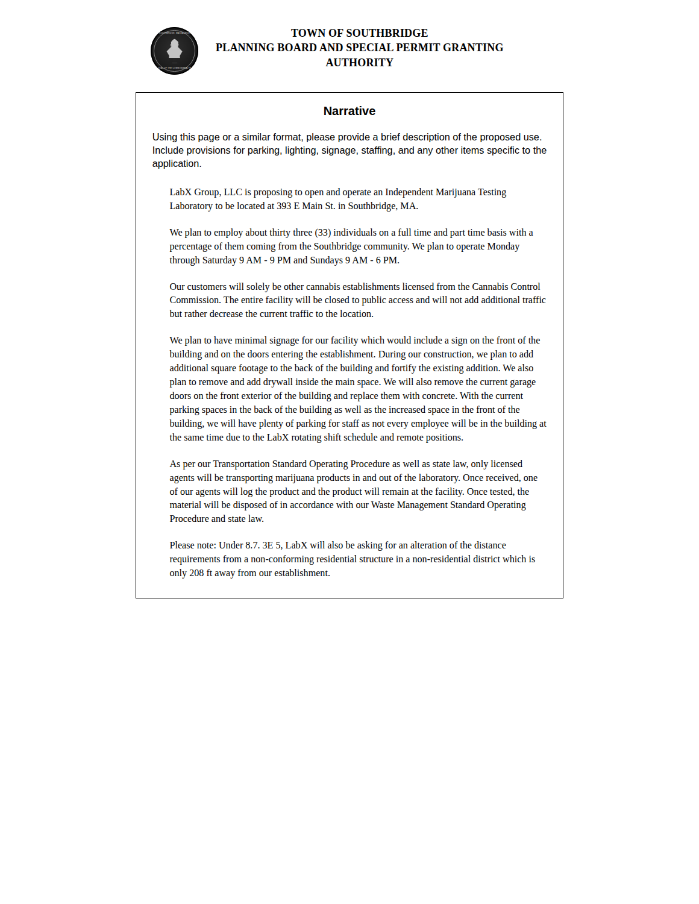THE SOUTHBRIDGE, MASSACHUSETTS
SEAL OF THE COMMONWEALTH
TOWN OF SOUTHBRIDGE
PLANNING BOARD AND SPECIAL PERMIT GRANTING AUTHORITY
Narrative
Using this page or a similar format, please provide a brief description of the proposed use. Include provisions for parking, lighting, signage, staffing, and any other items specific to the application.
LabX Group, LLC is proposing to open and operate an Independent Marijuana Testing Laboratory to be located at 393 E Main St. in Southbridge, MA.
We plan to employ about thirty three (33) individuals on a full time and part time basis with a percentage of them coming from the Southbridge community. We plan to operate Monday through Saturday 9 AM - 9 PM and Sundays 9 AM - 6 PM.
Our customers will solely be other cannabis establishments licensed from the Cannabis Control Commission. The entire facility will be closed to public access and will not add additional traffic but rather decrease the current traffic to the location.
We plan to have minimal signage for our facility which would include a sign on the front of the building and on the doors entering the establishment. During our construction, we plan to add additional square footage to the back of the building and fortify the existing addition. We also plan to remove and add drywall inside the main space. We will also remove the current garage doors on the front exterior of the building and replace them with concrete. With the current parking spaces in the back of the building as well as the increased space in the front of the building, we will have plenty of parking for staff as not every employee will be in the building at the same time due to the LabX rotating shift schedule and remote positions.
As per our Transportation Standard Operating Procedure as well as state law, only licensed agents will be transporting marijuana products in and out of the laboratory. Once received, one of our agents will log the product and the product will remain at the facility. Once tested, the material will be disposed of in accordance with our Waste Management Standard Operating Procedure and state law.
Please note: Under 8.7. 3E 5, LabX will also be asking for an alteration of the distance requirements from a non-conforming residential structure in a non-residential district which is only 208 ft away from our establishment.